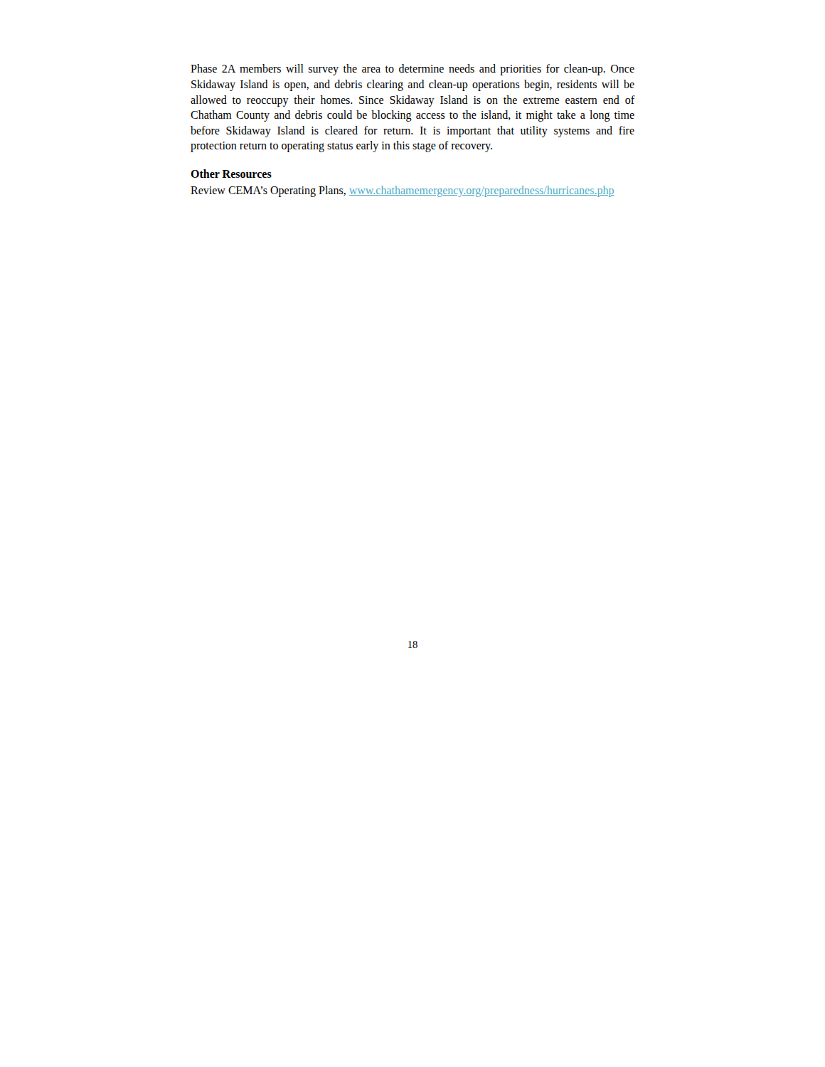Phase 2A members will survey the area to determine needs and priorities for clean-up. Once Skidaway Island is open, and debris clearing and clean-up operations begin, residents will be allowed to reoccupy their homes. Since Skidaway Island is on the extreme eastern end of Chatham County and debris could be blocking access to the island, it might take a long time before Skidaway Island is cleared for return. It is important that utility systems and fire protection return to operating status early in this stage of recovery.
Other Resources
Review CEMA’s Operating Plans, www.chathamemergency.org/preparedness/hurricanes.php
18